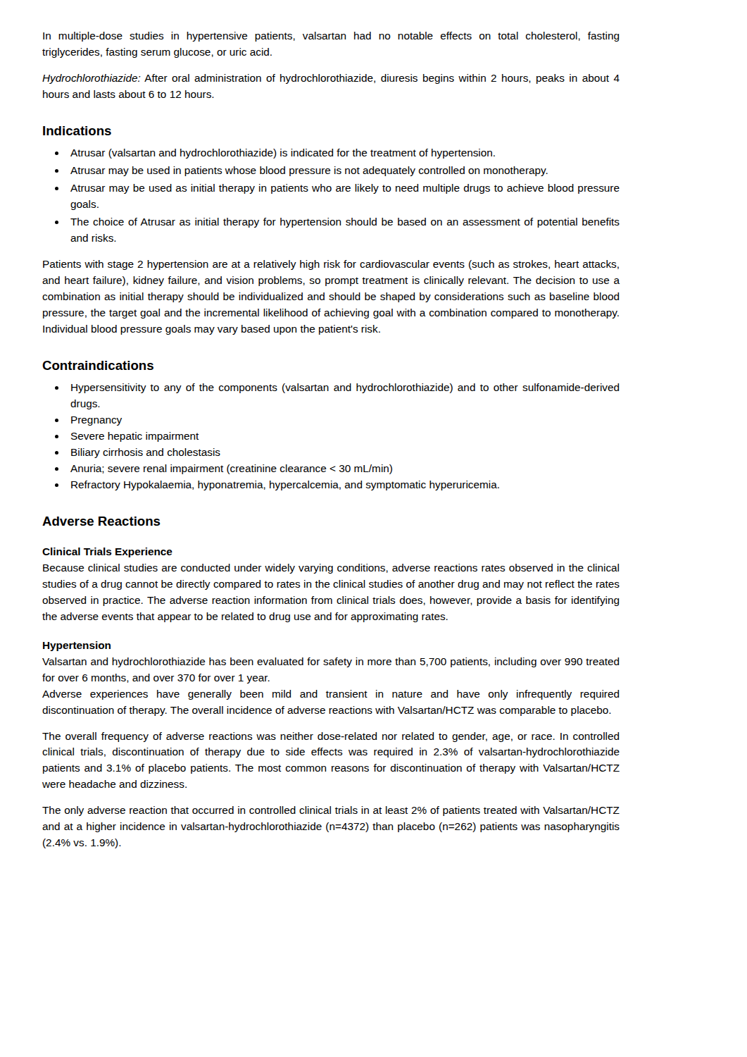In multiple-dose studies in hypertensive patients, valsartan had no notable effects on total cholesterol, fasting triglycerides, fasting serum glucose, or uric acid.
Hydrochlorothiazide: After oral administration of hydrochlorothiazide, diuresis begins within 2 hours, peaks in about 4 hours and lasts about 6 to 12 hours.
Indications
Atrusar (valsartan and hydrochlorothiazide) is indicated for the treatment of hypertension.
Atrusar may be used in patients whose blood pressure is not adequately controlled on monotherapy.
Atrusar may be used as initial therapy in patients who are likely to need multiple drugs to achieve blood pressure goals.
The choice of Atrusar as initial therapy for hypertension should be based on an assessment of potential benefits and risks.
Patients with stage 2 hypertension are at a relatively high risk for cardiovascular events (such as strokes, heart attacks, and heart failure), kidney failure, and vision problems, so prompt treatment is clinically relevant. The decision to use a combination as initial therapy should be individualized and should be shaped by considerations such as baseline blood pressure, the target goal and the incremental likelihood of achieving goal with a combination compared to monotherapy. Individual blood pressure goals may vary based upon the patient's risk.
Contraindications
Hypersensitivity to any of the components (valsartan and hydrochlorothiazide) and to other sulfonamide-derived drugs.
Pregnancy
Severe hepatic impairment
Biliary cirrhosis and cholestasis
Anuria; severe renal impairment (creatinine clearance < 30 mL/min)
Refractory Hypokalaemia, hyponatremia, hypercalcemia, and symptomatic hyperuricemia.
Adverse Reactions
Clinical Trials Experience
Because clinical studies are conducted under widely varying conditions, adverse reactions rates observed in the clinical studies of a drug cannot be directly compared to rates in the clinical studies of another drug and may not reflect the rates observed in practice. The adverse reaction information from clinical trials does, however, provide a basis for identifying the adverse events that appear to be related to drug use and for approximating rates.
Hypertension
Valsartan and hydrochlorothiazide has been evaluated for safety in more than 5,700 patients, including over 990 treated for over 6 months, and over 370 for over 1 year.
Adverse experiences have generally been mild and transient in nature and have only infrequently required discontinuation of therapy. The overall incidence of adverse reactions with Valsartan/HCTZ was comparable to placebo.
The overall frequency of adverse reactions was neither dose-related nor related to gender, age, or race. In controlled clinical trials, discontinuation of therapy due to side effects was required in 2.3% of valsartan-hydrochlorothiazide patients and 3.1% of placebo patients. The most common reasons for discontinuation of therapy with Valsartan/HCTZ were headache and dizziness.
The only adverse reaction that occurred in controlled clinical trials in at least 2% of patients treated with Valsartan/HCTZ and at a higher incidence in valsartan-hydrochlorothiazide (n=4372) than placebo (n=262) patients was nasopharyngitis (2.4% vs. 1.9%).